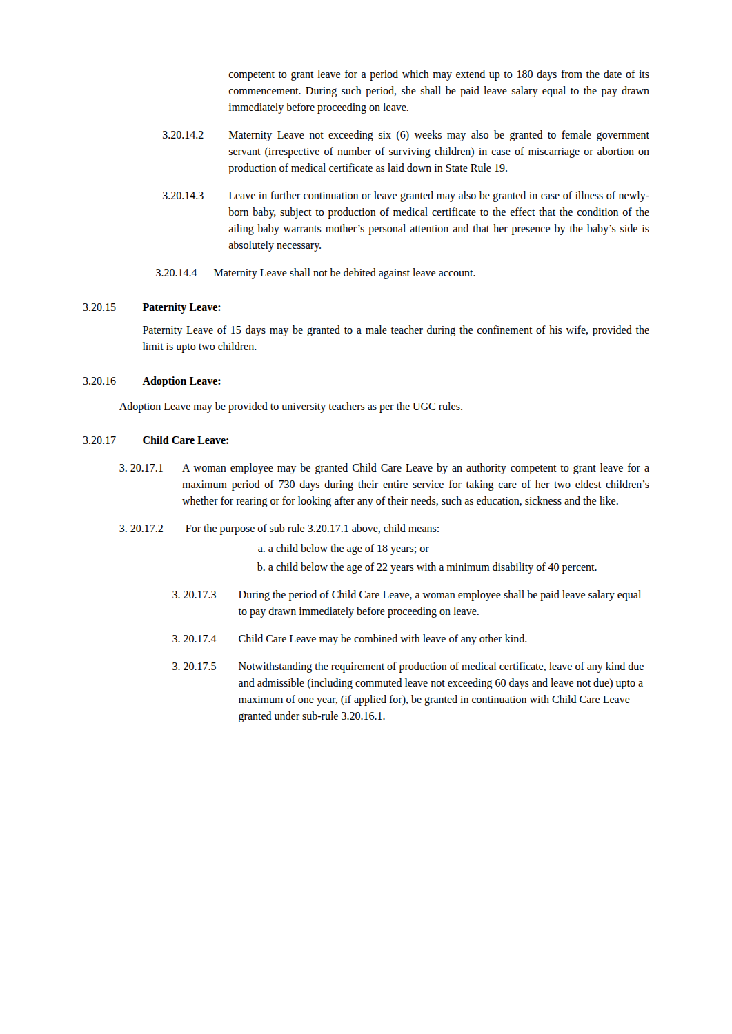competent to grant leave for a period which may extend up to 180 days from the date of its commencement. During such period, she shall be paid leave salary equal to the pay drawn immediately before proceeding on leave.
3.20.14.2
Maternity Leave not exceeding six (6) weeks may also be granted to female government servant (irrespective of number of surviving children) in case of miscarriage or abortion on production of medical certificate as laid down in State Rule 19.
3.20.14.3
Leave in further continuation or leave granted may also be granted in case of illness of newly-born baby, subject to production of medical certificate to the effect that the condition of the ailing baby warrants mother’s personal attention and that her presence by the baby’s side is absolutely necessary.
3.20.14.4 Maternity Leave shall not be debited against leave account.
3.20.15
Paternity Leave:
Paternity Leave of 15 days may be granted to a male teacher during the confinement of his wife, provided the limit is upto two children.
3.20.16
Adoption Leave:
Adoption Leave may be provided to university teachers as per the UGC rules.
3.20.17
Child Care Leave:
3. 20.17.1
A woman employee may be granted Child Care Leave by an authority competent to grant leave for a maximum period of 730 days during their entire service for taking care of her two eldest children’s whether for rearing or for looking after any of their needs, such as education, sickness and the like.
3. 20.17.2
For the purpose of sub rule 3.20.17.1 above, child means:
a child below the age of 18 years; or
a child below the age of 22 years with a minimum disability of 40 percent.
3. 20.17.3
During the period of Child Care Leave, a woman employee shall be paid leave salary equal to pay drawn immediately before proceeding on leave.
3. 20.17.4
Child Care Leave may be combined with leave of any other kind.
3. 20.17.5
Notwithstanding the requirement of production of medical certificate, leave of any kind due and admissible (including commuted leave not exceeding 60 days and leave not due) upto a maximum of one year, (if applied for), be granted in continuation with Child Care Leave granted under sub-rule 3.20.16.1.